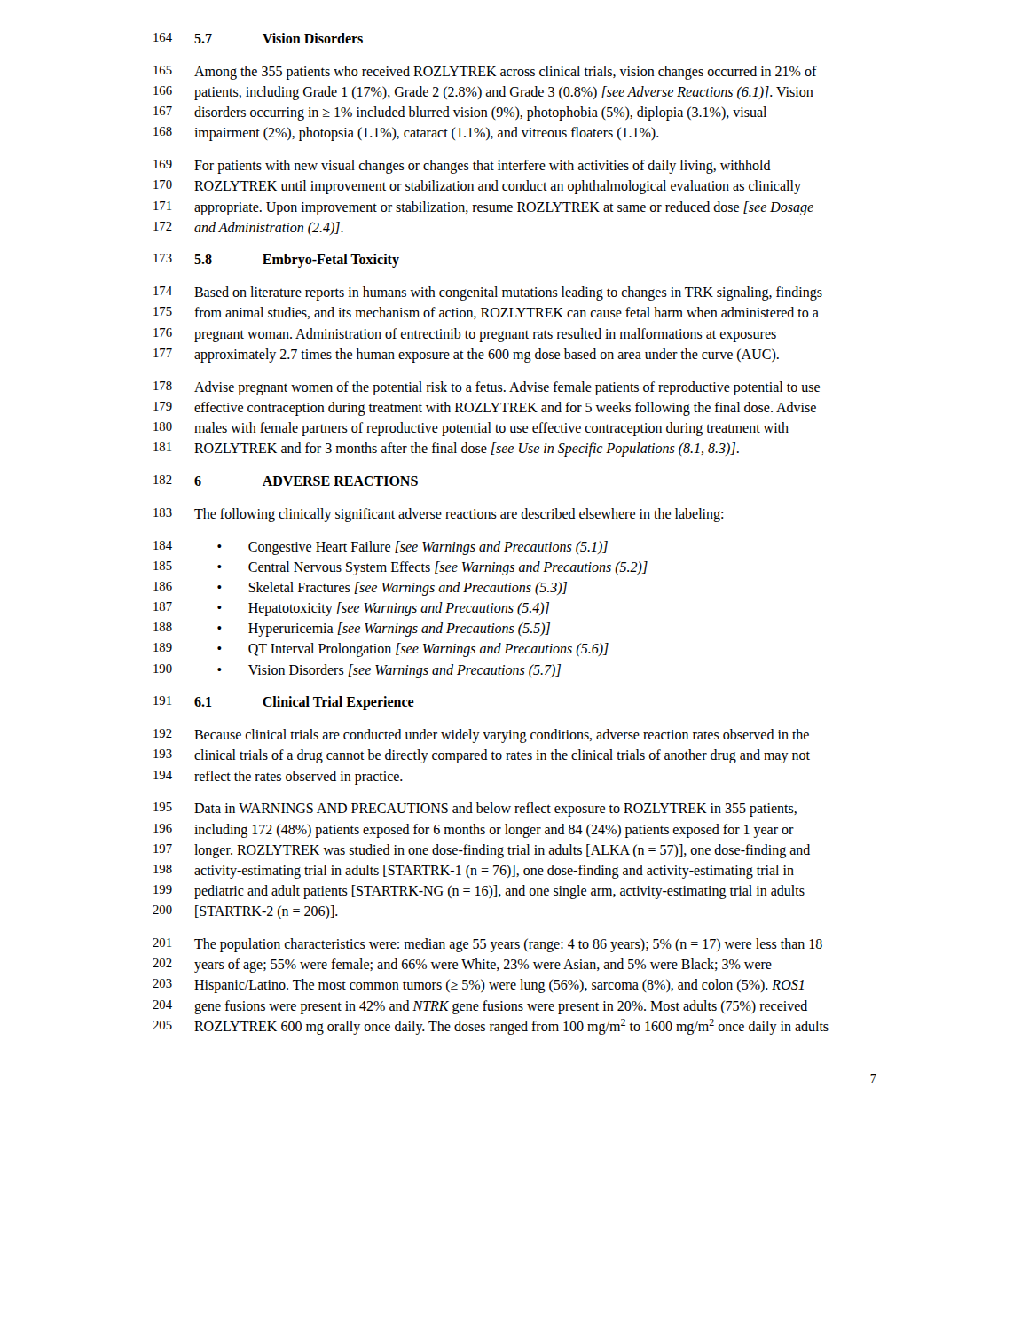164 5.7 Vision Disorders
165 Among the 355 patients who received ROZLYTREK across clinical trials, vision changes occurred in 21% of
166 patients, including Grade 1 (17%), Grade 2 (2.8%) and Grade 3 (0.8%) [see Adverse Reactions (6.1)]. Vision
167 disorders occurring in ≥ 1% included blurred vision (9%), photophobia (5%), diplopia (3.1%), visual
168 impairment (2%), photopsia (1.1%), cataract (1.1%), and vitreous floaters (1.1%).
169 For patients with new visual changes or changes that interfere with activities of daily living, withhold
170 ROZLYTREK until improvement or stabilization and conduct an ophthalmological evaluation as clinically
171 appropriate. Upon improvement or stabilization, resume ROZLYTREK at same or reduced dose [see Dosage
172 and Administration (2.4)].
173 5.8 Embryo-Fetal Toxicity
174 Based on literature reports in humans with congenital mutations leading to changes in TRK signaling, findings
175 from animal studies, and its mechanism of action, ROZLYTREK can cause fetal harm when administered to a
176 pregnant woman. Administration of entrectinib to pregnant rats resulted in malformations at exposures
177 approximately 2.7 times the human exposure at the 600 mg dose based on area under the curve (AUC).
178 Advise pregnant women of the potential risk to a fetus. Advise female patients of reproductive potential to use
179 effective contraception during treatment with ROZLYTREK and for 5 weeks following the final dose. Advise
180 males with female partners of reproductive potential to use effective contraception during treatment with
181 ROZLYTREK and for 3 months after the final dose [see Use in Specific Populations (8.1, 8.3)].
182 6 ADVERSE REACTIONS
183 The following clinically significant adverse reactions are described elsewhere in the labeling:
184 •Congestive Heart Failure [see Warnings and Precautions (5.1)]
185 •Central Nervous System Effects [see Warnings and Precautions (5.2)]
186 •Skeletal Fractures [see Warnings and Precautions (5.3)]
187 •Hepatotoxicity [see Warnings and Precautions (5.4)]
188 •Hyperuricemia [see Warnings and Precautions (5.5)]
189 •QT Interval Prolongation [see Warnings and Precautions (5.6)]
190 •Vision Disorders [see Warnings and Precautions (5.7)]
191 6.1 Clinical Trial Experience
192 Because clinical trials are conducted under widely varying conditions, adverse reaction rates observed in the
193 clinical trials of a drug cannot be directly compared to rates in the clinical trials of another drug and may not
194 reflect the rates observed in practice.
195 Data in WARNINGS AND PRECAUTIONS and below reflect exposure to ROZLYTREK in 355 patients,
196 including 172 (48%) patients exposed for 6 months or longer and 84 (24%) patients exposed for 1 year or
197 longer. ROZLYTREK was studied in one dose-finding trial in adults [ALKA (n = 57)], one dose-finding and
198 activity-estimating trial in adults [STARTRK-1 (n = 76)], one dose-finding and activity-estimating trial in
199 pediatric and adult patients [STARTRK-NG (n = 16)], and one single arm, activity-estimating trial in adults
200 [STARTRK-2 (n = 206)].
201 The population characteristics were: median age 55 years (range: 4 to 86 years); 5% (n = 17) were less than 18
202 years of age; 55% were female; and 66% were White, 23% were Asian, and 5% were Black; 3% were
203 Hispanic/Latino. The most common tumors (≥ 5%) were lung (56%), sarcoma (8%), and colon (5%). ROS1
204 gene fusions were present in 42% and NTRK gene fusions were present in 20%. Most adults (75%) received
205 ROZLYTREK 600 mg orally once daily. The doses ranged from 100 mg/m2 to 1600 mg/m2 once daily in adults
7